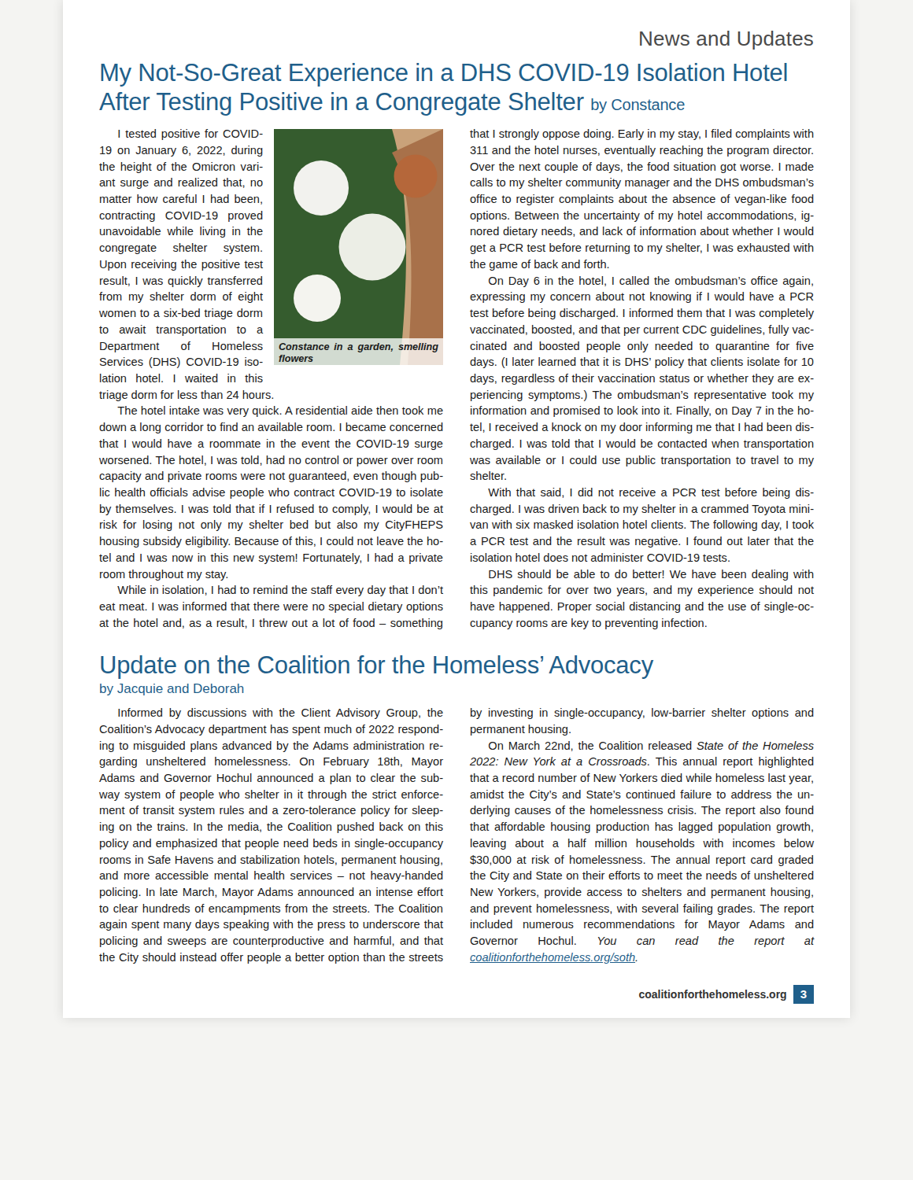News and Updates
My Not-So-Great Experience in a DHS COVID-19 Isolation Hotel After Testing Positive in a Congregate Shelter by Constance
Constance in a garden, smelling flowers
I tested positive for COVID-19 on January 6, 2022, during the height of the Omicron variant surge and realized that, no matter how careful I had been, contracting COVID-19 proved unavoidable while living in the congregate shelter system. Upon receiving the positive test result, I was quickly transferred from my shelter dorm of eight women to a six-bed triage dorm to await transportation to a Department of Homeless Services (DHS) COVID-19 isolation hotel. I waited in this triage dorm for less than 24 hours.
The hotel intake was very quick. A residential aide then took me down a long corridor to find an available room. I became concerned that I would have a roommate in the event the COVID-19 surge worsened. The hotel, I was told, had no control or power over room capacity and private rooms were not guaranteed, even though public health officials advise people who contract COVID-19 to isolate by themselves. I was told that if I refused to comply, I would be at risk for losing not only my shelter bed but also my CityFHEPS housing subsidy eligibility. Because of this, I could not leave the hotel and I was now in this new system! Fortunately, I had a private room throughout my stay.
While in isolation, I had to remind the staff every day that I don’t eat meat. I was informed that there were no special dietary options at the hotel and, as a result, I threw out a lot of food – something that I strongly oppose doing. Early in my stay, I filed complaints with 311 and the hotel nurses, eventually reaching the program director. Over the next couple of days, the food situation got worse. I made calls to my shelter community manager and the DHS ombudsman’s office to register complaints about the absence of vegan-like food options. Between the uncertainty of my hotel accommodations, ignored dietary needs, and lack of information about whether I would get a PCR test before returning to my shelter, I was exhausted with the game of back and forth.
On Day 6 in the hotel, I called the ombudsman’s office again, expressing my concern about not knowing if I would have a PCR test before being discharged. I informed them that I was completely vaccinated, boosted, and that per current CDC guidelines, fully vaccinated and boosted people only needed to quarantine for five days. (I later learned that it is DHS’ policy that clients isolate for 10 days, regardless of their vaccination status or whether they are experiencing symptoms.) The ombudsman’s representative took my information and promised to look into it. Finally, on Day 7 in the hotel, I received a knock on my door informing me that I had been discharged. I was told that I would be contacted when transportation was available or I could use public transportation to travel to my shelter.
With that said, I did not receive a PCR test before being discharged. I was driven back to my shelter in a crammed Toyota minivan with six masked isolation hotel clients. The following day, I took a PCR test and the result was negative. I found out later that the isolation hotel does not administer COVID-19 tests.
DHS should be able to do better! We have been dealing with this pandemic for over two years, and my experience should not have happened. Proper social distancing and the use of single-occupancy rooms are key to preventing infection.
Update on the Coalition for the Homeless’ Advocacy
by Jacquie and Deborah
Informed by discussions with the Client Advisory Group, the Coalition’s Advocacy department has spent much of 2022 responding to misguided plans advanced by the Adams administration regarding unsheltered homelessness. On February 18th, Mayor Adams and Governor Hochul announced a plan to clear the subway system of people who shelter in it through the strict enforcement of transit system rules and a zero-tolerance policy for sleeping on the trains. In the media, the Coalition pushed back on this policy and emphasized that people need beds in single-occupancy rooms in Safe Havens and stabilization hotels, permanent housing, and more accessible mental health services – not heavy-handed policing. In late March, Mayor Adams announced an intense effort to clear hundreds of encampments from the streets. The Coalition again spent many days speaking with the press to underscore that policing and sweeps are counterproductive and harmful, and that the City should instead offer people a better option than the streets by investing in single-occupancy, low-barrier shelter options and permanent housing.
On March 22nd, the Coalition released State of the Homeless 2022: New York at a Crossroads. This annual report highlighted that a record number of New Yorkers died while homeless last year, amidst the City’s and State’s continued failure to address the underlying causes of the homelessness crisis. The report also found that affordable housing production has lagged population growth, leaving about a half million households with incomes below $30,000 at risk of homelessness. The annual report card graded the City and State on their efforts to meet the needs of unsheltered New Yorkers, provide access to shelters and permanent housing, and prevent homelessness, with several failing grades. The report included numerous recommendations for Mayor Adams and Governor Hochul. You can read the report at coalitionforthehomeless.org/soth.
coalitionforthehomeless.org 3